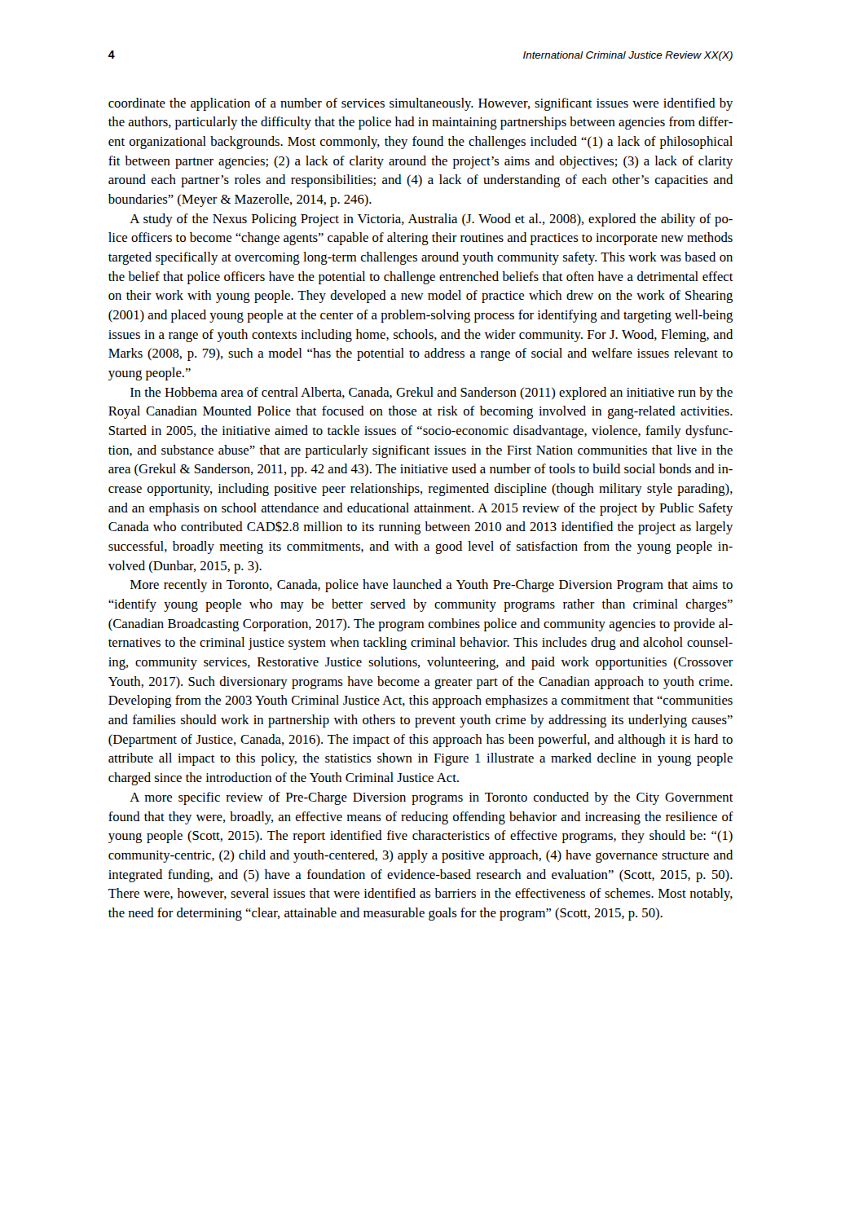4 International Criminal Justice Review XX(X)
Page 4 text
coordinate the application of a number of services simultaneously. However, significant issues were identified by the authors, particularly the difficulty that the police had in maintaining partnerships between agencies from different organizational backgrounds. Most commonly, they found the challenges included “(1) a lack of philosophical fit between partner agencies; (2) a lack of clarity around the project’s aims and objectives; (3) a lack of clarity around each partner’s roles and responsibilities; and (4) a lack of understanding of each other’s capacities and boundaries” (Meyer & Mazerolle, 2014, p. 246).
A study of the Nexus Policing Project in Victoria, Australia (J. Wood et al., 2008), explored the ability of police officers to become “change agents” capable of altering their routines and practices to incorporate new methods targeted specifically at overcoming long-term challenges around youth community safety. This work was based on the belief that police officers have the potential to challenge entrenched beliefs that often have a detrimental effect on their work with young people. They developed a new model of practice which drew on the work of Shearing (2001) and placed young people at the center of a problem-solving process for identifying and targeting well-being issues in a range of youth contexts including home, schools, and the wider community. For J. Wood, Fleming, and Marks (2008, p. 79), such a model “has the potential to address a range of social and welfare issues relevant to young people.”
In the Hobbema area of central Alberta, Canada, Grekul and Sanderson (2011) explored an initiative run by the Royal Canadian Mounted Police that focused on those at risk of becoming involved in gang-related activities. Started in 2005, the initiative aimed to tackle issues of “socio-economic disadvantage, violence, family dysfunction, and substance abuse” that are particularly significant issues in the First Nation communities that live in the area (Grekul & Sanderson, 2011, pp. 42 and 43). The initiative used a number of tools to build social bonds and increase opportunity, including positive peer relationships, regimented discipline (though military style parading), and an emphasis on school attendance and educational attainment. A 2015 review of the project by Public Safety Canada who contributed CAD$2.8 million to its running between 2010 and 2013 identified the project as largely successful, broadly meeting its commitments, and with a good level of satisfaction from the young people involved (Dunbar, 2015, p. 3).
More recently in Toronto, Canada, police have launched a Youth Pre-Charge Diversion Program that aims to “identify young people who may be better served by community programs rather than criminal charges” (Canadian Broadcasting Corporation, 2017). The program combines police and community agencies to provide alternatives to the criminal justice system when tackling criminal behavior. This includes drug and alcohol counseling, community services, Restorative Justice solutions, volunteering, and paid work opportunities (Crossover Youth, 2017). Such diversionary programs have become a greater part of the Canadian approach to youth crime. Developing from the 2003 Youth Criminal Justice Act, this approach emphasizes a commitment that “communities and families should work in partnership with others to prevent youth crime by addressing its underlying causes” (Department of Justice, Canada, 2016). The impact of this approach has been powerful, and although it is hard to attribute all impact to this policy, the statistics shown in Figure 1 illustrate a marked decline in young people charged since the introduction of the Youth Criminal Justice Act.
A more specific review of Pre-Charge Diversion programs in Toronto conducted by the City Government found that they were, broadly, an effective means of reducing offending behavior and increasing the resilience of young people (Scott, 2015). The report identified five characteristics of effective programs, they should be: “(1) community-centric, (2) child and youth-centered, 3) apply a positive approach, (4) have governance structure and integrated funding, and (5) have a foundation of evidence-based research and evaluation” (Scott, 2015, p. 50). There were, however, several issues that were identified as barriers in the effectiveness of schemes. Most notably, the need for determining “clear, attainable and measurable goals for the program” (Scott, 2015, p. 50).